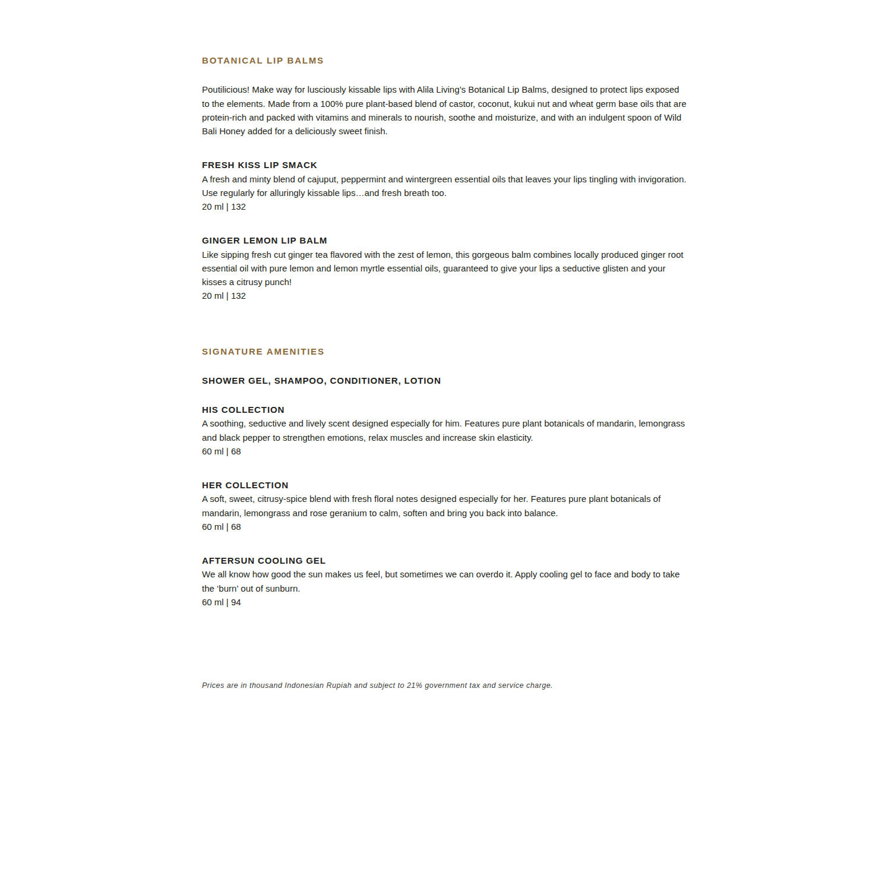Botanical Lip Balms
Poutilicious! Make way for lusciously kissable lips with Alila Living’s Botanical Lip Balms, designed to protect lips exposed to the elements. Made from a 100% pure plant-based blend of castor, coconut, kukui nut and wheat germ base oils that are protein-rich and packed with vitamins and minerals to nourish, soothe and moisturize, and with an indulgent spoon of Wild Bali Honey added for a deliciously sweet finish.
Fresh Kiss Lip Smack
A fresh and minty blend of cajuput, peppermint and wintergreen essential oils that leaves your lips tingling with invigoration. Use regularly for alluringly kissable lips…and fresh breath too.
20 ml | 132
Ginger Lemon Lip Balm
Like sipping fresh cut ginger tea flavored with the zest of lemon, this gorgeous balm combines locally produced ginger root essential oil with pure lemon and lemon myrtle essential oils, guaranteed to give your lips a seductive glisten and your kisses a citrusy punch!
20 ml | 132
Signature Amenities
Shower Gel, Shampoo, Conditioner, Lotion
His Collection
A soothing, seductive and lively scent designed especially for him. Features pure plant botanicals of mandarin, lemongrass and black pepper to strengthen emotions, relax muscles and increase skin elasticity.
60 ml | 68
Her Collection
A soft, sweet, citrusy-spice blend with fresh floral notes designed especially for her. Features pure plant botanicals of mandarin, lemongrass and rose geranium to calm, soften and bring you back into balance.
60 ml | 68
Aftersun Cooling Gel
We all know how good the sun makes us feel, but sometimes we can overdo it. Apply cooling gel to face and body to take the ‘burn’ out of sunburn.
60 ml | 94
Prices are in thousand Indonesian Rupiah and subject to 21% government tax and service charge.